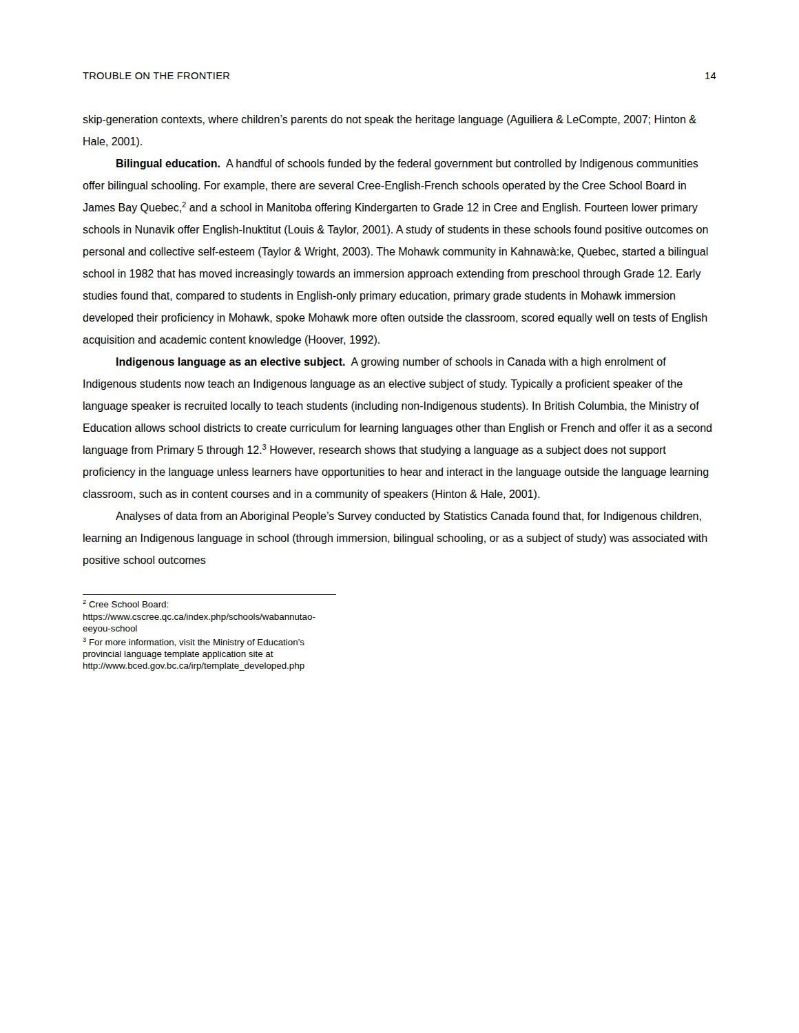Trouble on the Frontier 14
skip-generation contexts, where children’s parents do not speak the heritage language (Aguiliera & LeCompte, 2007; Hinton & Hale, 2001).
Bilingual education. A handful of schools funded by the federal government but controlled by Indigenous communities offer bilingual schooling. For example, there are several Cree-English-French schools operated by the Cree School Board in James Bay Quebec,2 and a school in Manitoba offering Kindergarten to Grade 12 in Cree and English. Fourteen lower primary schools in Nunavik offer English-Inuktitut (Louis & Taylor, 2001). A study of students in these schools found positive outcomes on personal and collective self-esteem (Taylor & Wright, 2003). The Mohawk community in Kahnawà:ke, Quebec, started a bilingual school in 1982 that has moved increasingly towards an immersion approach extending from preschool through Grade 12. Early studies found that, compared to students in English-only primary education, primary grade students in Mohawk immersion developed their proficiency in Mohawk, spoke Mohawk more often outside the classroom, scored equally well on tests of English acquisition and academic content knowledge (Hoover, 1992).
Indigenous language as an elective subject. A growing number of schools in Canada with a high enrolment of Indigenous students now teach an Indigenous language as an elective subject of study. Typically a proficient speaker of the language speaker is recruited locally to teach students (including non-Indigenous students). In British Columbia, the Ministry of Education allows school districts to create curriculum for learning languages other than English or French and offer it as a second language from Primary 5 through 12.3 However, research shows that studying a language as a subject does not support proficiency in the language unless learners have opportunities to hear and interact in the language outside the language learning classroom, such as in content courses and in a community of speakers (Hinton & Hale, 2001).
Analyses of data from an Aboriginal People’s Survey conducted by Statistics Canada found that, for Indigenous children, learning an Indigenous language in school (through immersion, bilingual schooling, or as a subject of study) was associated with positive school outcomes
2 Cree School Board: https://www.cscree.qc.ca/index.php/schools/wabannutao-eeyou-school
3 For more information, visit the Ministry of Education’s provincial language template application site at http://www.bced.gov.bc.ca/irp/template_developed.php